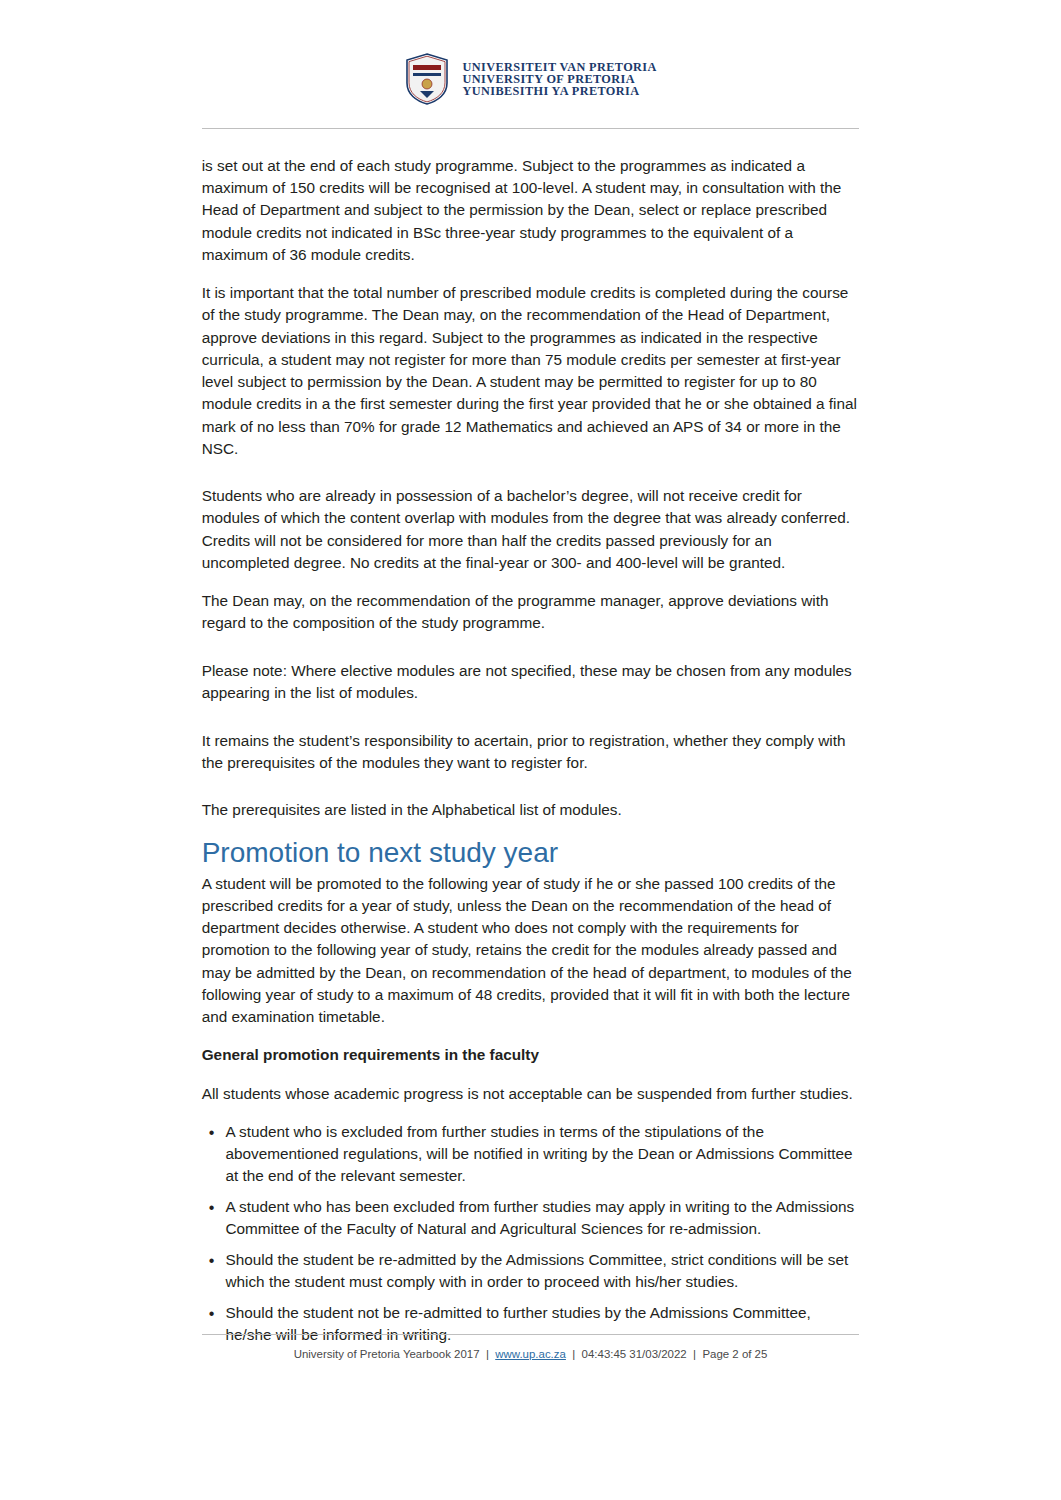UNIVERSITEIT VAN PRETORIA UNIVERSITY OF PRETORIA YUNIBESITHI YA PRETORIA
is set out at the end of each study programme. Subject to the programmes as indicated a maximum of 150 credits will be recognised at 100-level. A student may, in consultation with the Head of Department and subject to the permission by the Dean, select or replace prescribed module credits not indicated in BSc three-year study programmes to the equivalent of a maximum of 36 module credits.
It is important that the total number of prescribed module credits is completed during the course of the study programme. The Dean may, on the recommendation of the Head of Department, approve deviations in this regard. Subject to the programmes as indicated in the respective curricula, a student may not register for more than 75 module credits per semester at first-year level subject to permission by the Dean. A student may be permitted to register for up to 80 module credits in a the first semester during the first year provided that he or she obtained a final mark of no less than 70% for grade 12 Mathematics and achieved an APS of 34 or more in the NSC.
Students who are already in possession of a bachelor’s degree, will not receive credit for modules of which the content overlap with modules from the degree that was already conferred. Credits will not be considered for more than half the credits passed previously for an uncompleted degree. No credits at the final-year or 300- and 400-level will be granted.
The Dean may, on the recommendation of the programme manager, approve deviations with regard to the composition of the study programme.
Please note: Where elective modules are not specified, these may be chosen from any modules appearing in the list of modules.
It remains the student’s responsibility to acertain, prior to registration, whether they comply with the prerequisites of the modules they want to register for.
The prerequisites are listed in the Alphabetical list of modules.
Promotion to next study year
A student will be promoted to the following year of study if he or she passed 100 credits of the prescribed credits for a year of study, unless the Dean on the recommendation of the head of department decides otherwise. A student who does not comply with the requirements for promotion to the following year of study, retains the credit for the modules already passed and may be admitted by the Dean, on recommendation of the head of department, to modules of the following year of study to a maximum of 48 credits, provided that it will fit in with both the lecture and examination timetable.
General promotion requirements in the faculty
All students whose academic progress is not acceptable can be suspended from further studies.
A student who is excluded from further studies in terms of the stipulations of the abovementioned regulations, will be notified in writing by the Dean or Admissions Committee at the end of the relevant semester.
A student who has been excluded from further studies may apply in writing to the Admissions Committee of the Faculty of Natural and Agricultural Sciences for re-admission.
Should the student be re-admitted by the Admissions Committee, strict conditions will be set which the student must comply with in order to proceed with his/her studies.
Should the student not be re-admitted to further studies by the Admissions Committee, he/she will be informed in writing.
University of Pretoria Yearbook 2017 | www.up.ac.za | 04:43:45 31/03/2022 | Page 2 of 25